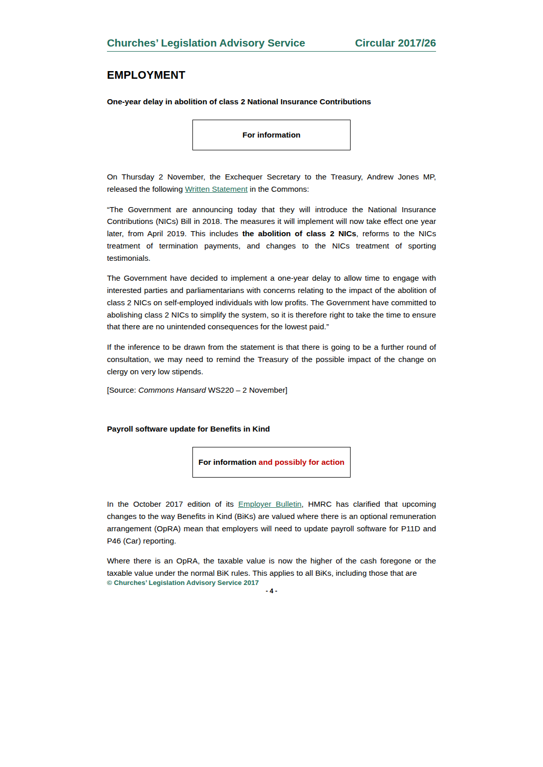Churches’ Legislation Advisory Service
Circular 2017/26
EMPLOYMENT
One-year delay in abolition of class 2 National Insurance Contributions
For information
On Thursday 2 November, the Exchequer Secretary to the Treasury, Andrew Jones MP, released the following Written Statement in the Commons:
“The Government are announcing today that they will introduce the National Insurance Contributions (NICs) Bill in 2018. The measures it will implement will now take effect one year later, from April 2019. This includes the abolition of class 2 NICs, reforms to the NICs treatment of termination payments, and changes to the NICs treatment of sporting testimonials.
The Government have decided to implement a one-year delay to allow time to engage with interested parties and parliamentarians with concerns relating to the impact of the abolition of class 2 NICs on self-employed individuals with low profits. The Government have committed to abolishing class 2 NICs to simplify the system, so it is therefore right to take the time to ensure that there are no unintended consequences for the lowest paid.”
If the inference to be drawn from the statement is that there is going to be a further round of consultation, we may need to remind the Treasury of the possible impact of the change on clergy on very low stipends.
[Source: Commons Hansard WS220 – 2 November]
Payroll software update for Benefits in Kind
For information and possibly for action
In the October 2017 edition of its Employer Bulletin, HMRC has clarified that upcoming changes to the way Benefits in Kind (BiKs) are valued where there is an optional remuneration arrangement (OpRA) mean that employers will need to update payroll software for P11D and P46 (Car) reporting.
Where there is an OpRA, the taxable value is now the higher of the cash foregone or the taxable value under the normal BiK rules. This applies to all BiKs, including those that are
© Churches’ Legislation Advisory Service 2017
- 4 -